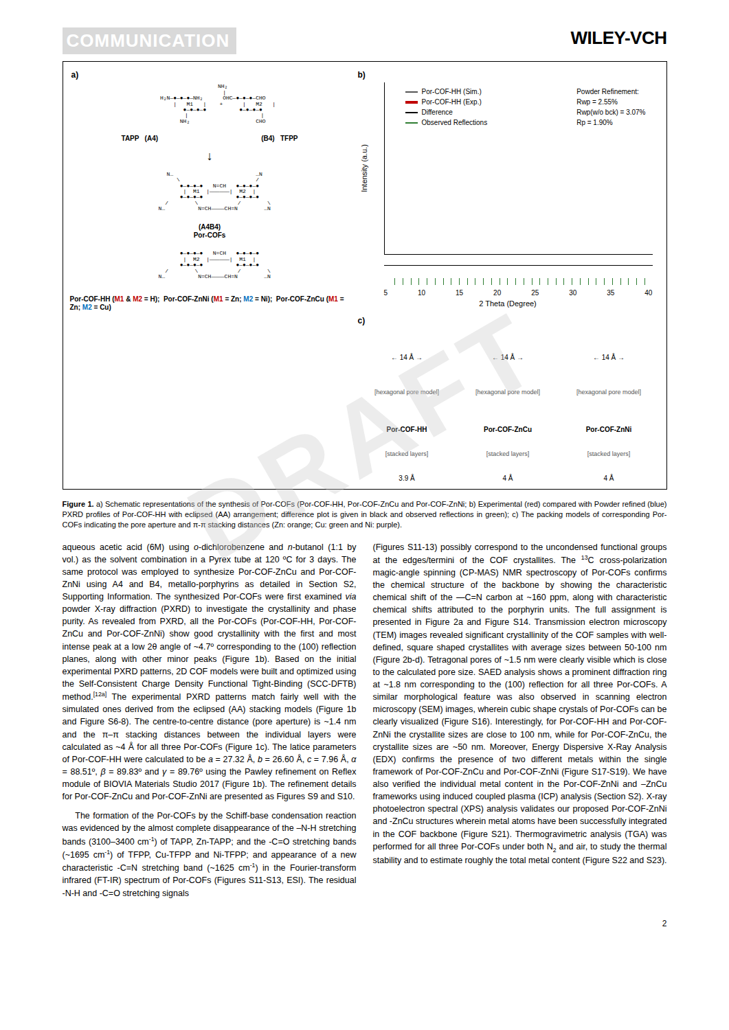DRAFT
COMMUNICATION
WILEY-VCH
a)
NH₂ | H₂N—●—●—●—NH₂ OHC—●—●—●—CHO | M1 | + | M2 | ●—●—●—● ●—●—●—● | | NH₂ CHO
TAPP (A4)
(B4) TFPP
↓
N… …N \ / ●—●—●—● N=CH ●—●—●—● | M1 |——————| M2 | ●—●—●—● ●—●—●—● / \ / \ N… N=CH————CH=N …N
(A4B4)
Por-COFs
●—●—●—● N=CH ●—●—●—● | M2 |——————| M1 | ●—●—●—● ●—●—●—● / \ / \ N… N=CH————CH=N …N
Por-COF-HH (M1 & M2 = H); Por-COF-ZnNi (M1 = Zn; M2 = Ni); Por-COF-ZnCu (M1 = Zn; M2 = Cu)
b)
Intensity (a.u.)
Por-COF-HH (Sim.)
Por-COF-HH (Exp.)
Difference
Observed Reflections
Powder Refinement:
Rwp = 2.55%
Rwp(w/o bck) = 3.07%
Rp = 1.90%
510152025303540
2 Theta (Degree)
c)
← 14 Å →
[hexagonal pore model]
Por-COF-HH
[stacked layers]
3.9 Å
← 14 Å →
[hexagonal pore model]
Por-COF-ZnCu
[stacked layers]
4 Å
← 14 Å →
[hexagonal pore model]
Por-COF-ZnNi
[stacked layers]
4 Å
Figure 1. a) Schematic representations of the synthesis of Por-COFs (Por-COF-HH, Por-COF-ZnCu and Por-COF-ZnNi; b) Experimental (red) compared with Powder refined (blue) PXRD profiles of Por-COF-HH with eclipsed (AA) arrangement; difference plot is given in black and observed reflections in green); c) The packing models of corresponding Por-COFs indicating the pore aperture and π-π stacking distances (Zn: orange; Cu: green and Ni: purple).
aqueous acetic acid (6M) using o-dichlorobenzene and n-butanol (1:1 by vol.) as the solvent combination in a Pyrex tube at 120 ºC for 3 days. The same protocol was employed to synthesize Por-COF-ZnCu and Por-COF-ZnNi using A4 and B4, metallo-porphyrins as detailed in Section S2, Supporting Information. The synthesized Por-COFs were first examined via powder X-ray diffraction (PXRD) to investigate the crystallinity and phase purity. As revealed from PXRD, all the Por-COFs (Por-COF-HH, Por-COF-ZnCu and Por-COF-ZnNi) show good crystallinity with the first and most intense peak at a low 2θ angle of ~4.7º corresponding to the (100) reflection planes, along with other minor peaks (Figure 1b). Based on the initial experimental PXRD patterns, 2D COF models were built and optimized using the Self-Consistent Charge Density Functional Tight-Binding (SCC-DFTB) method.[12a] The experimental PXRD patterns match fairly well with the simulated ones derived from the eclipsed (AA) stacking models (Figure 1b and Figure S6-8). The centre-to-centre distance (pore aperture) is ~1.4 nm and the π–π stacking distances between the individual layers were calculated as ~4 Å for all three Por-COFs (Figure 1c). The latice parameters of Por-COF-HH were calculated to be a = 27.32 Å, b = 26.60 Å, c = 7.96 Å, α = 88.51º, β = 89.83º and γ = 89.76º using the Pawley refinement on Reflex module of BIOVIA Materials Studio 2017 (Figure 1b). The refinement details for Por-COF-ZnCu and Por-COF-ZnNi are presented as Figures S9 and S10.
The formation of the Por-COFs by the Schiff-base condensation reaction was evidenced by the almost complete disappearance of the –N-H stretching bands (3100–3400 cm-1) of TAPP, Zn-TAPP; and the -C=O stretching bands (~1695 cm-1) of TFPP, Cu-TFPP and Ni-TFPP; and appearance of a new characteristic -C=N stretching band (~1625 cm-1) in the Fourier-transform infrared (FT-IR) spectrum of Por-COFs (Figures S11-S13, ESI). The residual -N-H and -C=O stretching signals
(Figures S11-13) possibly correspond to the uncondensed functional groups at the edges/termini of the COF crystallites. The 13C cross-polarization magic-angle spinning (CP-MAS) NMR spectroscopy of Por-COFs confirms the chemical structure of the backbone by showing the characteristic chemical shift of the —C=N carbon at ~160 ppm, along with characteristic chemical shifts attributed to the porphyrin units. The full assignment is presented in Figure 2a and Figure S14. Transmission electron microscopy (TEM) images revealed significant crystallinity of the COF samples with well-defined, square shaped crystallites with average sizes between 50-100 nm (Figure 2b-d). Tetragonal pores of ~1.5 nm were clearly visible which is close to the calculated pore size. SAED analysis shows a prominent diffraction ring at ~1.8 nm corresponding to the (100) reflection for all three Por-COFs. A similar morphological feature was also observed in scanning electron microscopy (SEM) images, wherein cubic shape crystals of Por-COFs can be clearly visualized (Figure S16). Interestingly, for Por-COF-HH and Por-COF-ZnNi the crystallite sizes are close to 100 nm, while for Por-COF-ZnCu, the crystallite sizes are ~50 nm. Moreover, Energy Dispersive X-Ray Analysis (EDX) confirms the presence of two different metals within the single framework of Por-COF-ZnCu and Por-COF-ZnNi (Figure S17-S19). We have also verified the individual metal content in the Por-COF-ZnNi and –ZnCu frameworks using induced coupled plasma (ICP) analysis (Section S2). X-ray photoelectron spectral (XPS) analysis validates our proposed Por-COF-ZnNi and -ZnCu structures wherein metal atoms have been successfully integrated in the COF backbone (Figure S21). Thermogravimetric analysis (TGA) was performed for all three Por-COFs under both N2 and air, to study the thermal stability and to estimate roughly the total metal content (Figure S22 and S23).
2